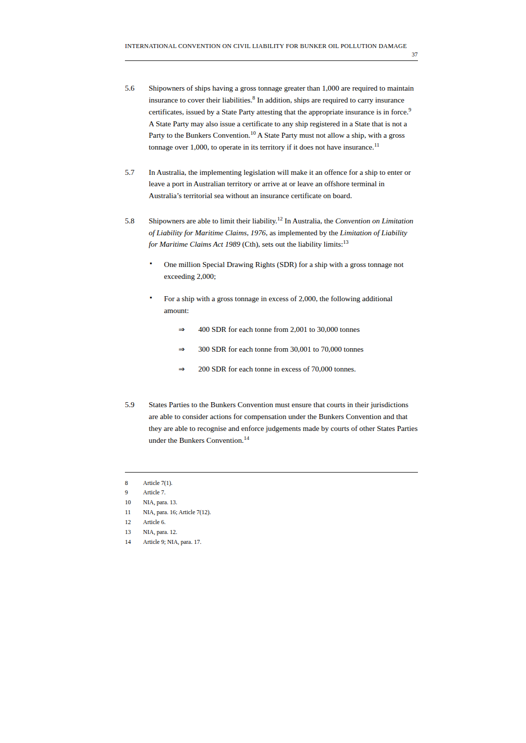INTERNATIONAL CONVENTION ON CIVIL LIABILITY FOR BUNKER OIL POLLUTION DAMAGE
37
5.6
Shipowners of ships having a gross tonnage greater than 1,000 are required to maintain insurance to cover their liabilities.8 In addition, ships are required to carry insurance certificates, issued by a State Party attesting that the appropriate insurance is in force.9 A State Party may also issue a certificate to any ship registered in a State that is not a Party to the Bunkers Convention.10 A State Party must not allow a ship, with a gross tonnage over 1,000, to operate in its territory if it does not have insurance.11
5.7
In Australia, the implementing legislation will make it an offence for a ship to enter or leave a port in Australian territory or arrive at or leave an offshore terminal in Australia’s territorial sea without an insurance certificate on board.
5.8
Shipowners are able to limit their liability.12 In Australia, the Convention on Limitation of Liability for Maritime Claims, 1976, as implemented by the Limitation of Liability for Maritime Claims Act 1989 (Cth), sets out the liability limits:13
One million Special Drawing Rights (SDR) for a ship with a gross tonnage not exceeding 2,000;
For a ship with a gross tonnage in excess of 2,000, the following additional amount:
400 SDR for each tonne from 2,001 to 30,000 tonnes
300 SDR for each tonne from 30,001 to 70,000 tonnes
200 SDR for each tonne in excess of 70,000 tonnes.
5.9
States Parties to the Bunkers Convention must ensure that courts in their jurisdictions are able to consider actions for compensation under the Bunkers Convention and that they are able to recognise and enforce judgements made by courts of other States Parties under the Bunkers Convention.14
8
Article 7(1).
9
Article 7.
10
NIA, para. 13.
11
NIA, para. 16; Article 7(12).
12
Article 6.
13
NIA, para. 12.
14
Article 9; NIA, para. 17.